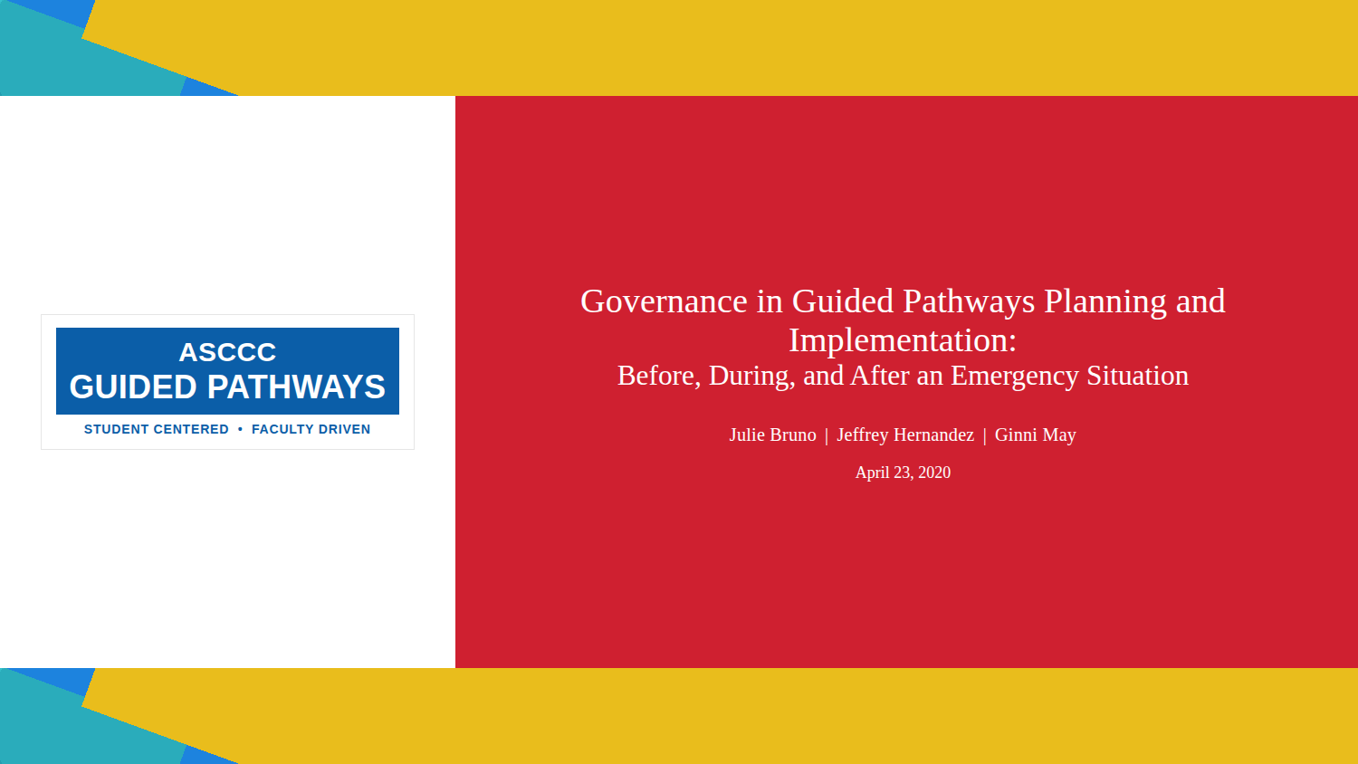ASCCC GUIDED PATHWAYS
STUDENT CENTERED • FACULTY DRIVEN
Governance in Guided Pathways Planning and Implementation: Before, During, and After an Emergency Situation
Julie Bruno|Jeffrey Hernandez|Ginni May
April 23, 2020